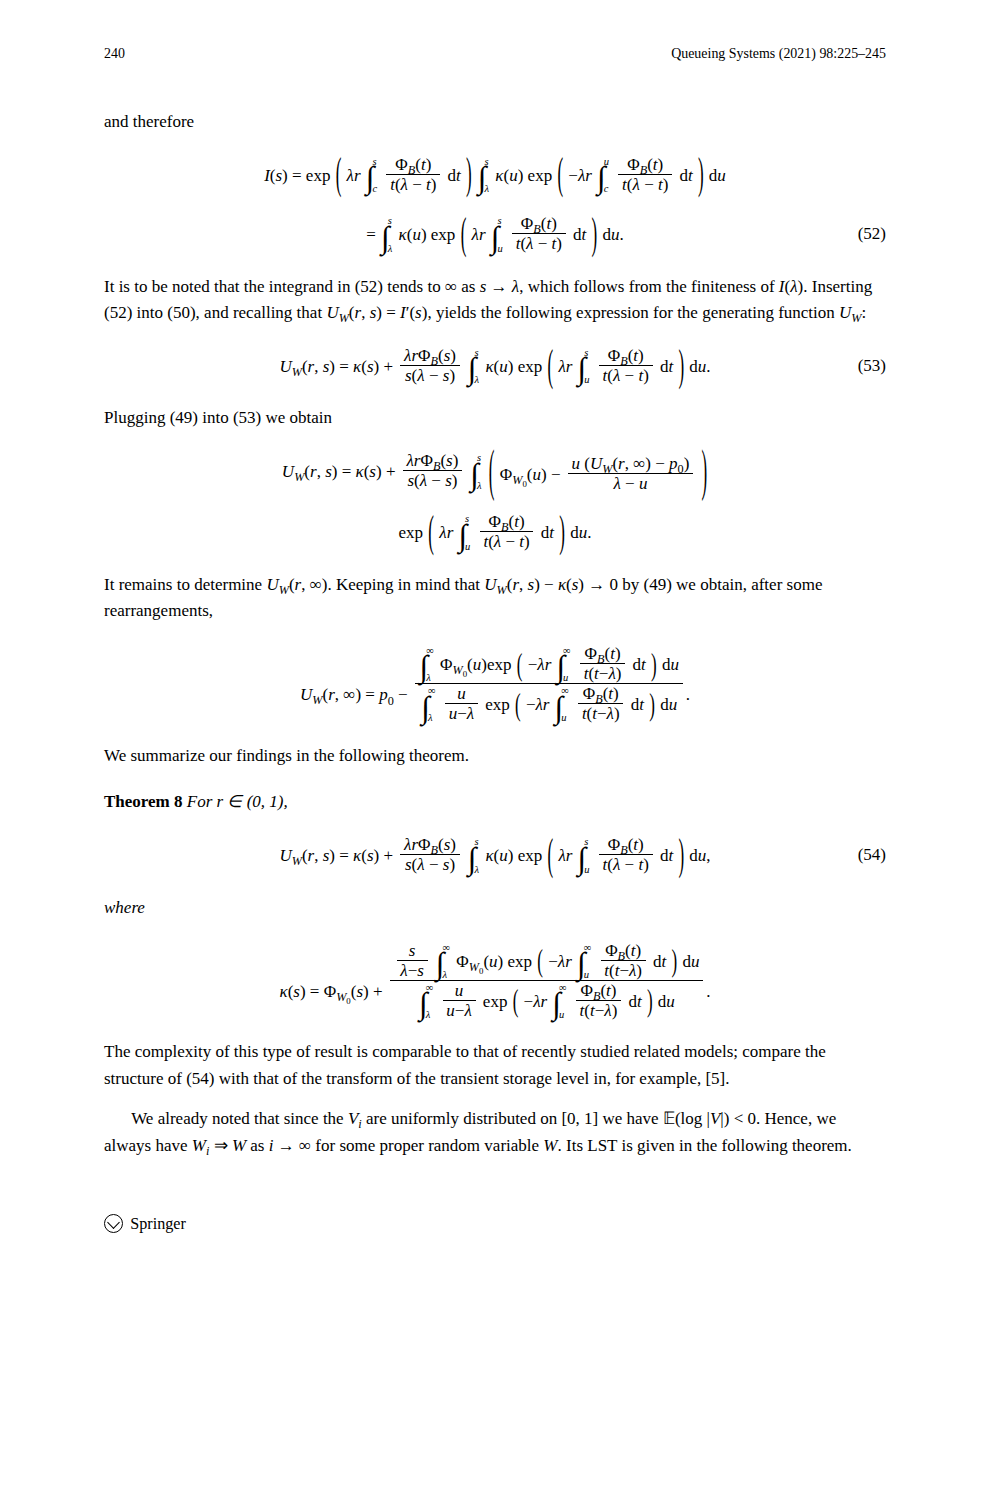240 Queueing Systems (2021) 98:225–245
and therefore
I(s) = exp ( λr ∫sc ΦB(t) t(λ − t) dt ) ∫sλ κ(u) exp ( −λr ∫uc ΦB(t) t(λ − t) dt ) du
= ∫sλ κ(u) exp ( λr ∫su ΦB(t) t(λ − t) dt ) du.
(52)
It is to be noted that the integrand in (52) tends to ∞ as s → λ, which follows from the finiteness of I(λ). Inserting (52) into (50), and recalling that UW(r, s) = I′(s), yields the following expression for the generating function UW:
UW(r, s) = κ(s) + λr ΦB(s) s(λ − s) ∫sλ κ(u) exp ( λr ∫su ΦB(t) t(λ − t) dt ) du.
(53)
Plugging (49) into (53) we obtain
UW(r, s) = κ(s) + λr ΦB(s) s(λ − s) ∫sλ ( ΦW0(u) − u (UW(r, ∞) − p0) λ − u )
exp ( λr ∫su ΦB(t) t(λ − t) dt ) du.
It remains to determine UW(r, ∞). Keeping in mind that UW(r, s) − κ(s) → 0 by (49) we obtain, after some rearrangements,
UW(r, ∞) = p0 − ∫∞λ ΦW0(u)exp ( −λr ∫∞u ΦB(t) t(t−λ) dt ) du ∫∞λ uu−λ exp ( −λr ∫∞u ΦB(t) t(t−λ) dt ) du .
We summarize our findings in the following theorem.
Theorem 8 For r ∈ (0, 1),
UW(r, s) = κ(s) + λr ΦB(s) s(λ − s) ∫sλ κ(u) exp ( λr ∫su ΦB(t) t(λ − t) dt ) du,
(54)
where
κ(s) = ΦW0(s) + sλ−s ∫∞λ ΦW0(u) exp ( −λr ∫∞u ΦB(t) t(t−λ) dt ) du ∫∞λ uu−λ exp ( −λr ∫∞u ΦB(t) t(t−λ) dt ) du .
The complexity of this type of result is comparable to that of recently studied related models; compare the structure of (54) with that of the transform of the transient storage level in, for example, [5].
We already noted that since the Vi are uniformly distributed on [0, 1] we have 𝔼(log |V|) < 0. Hence, we always have Wi ⇒ W as i → ∞ for some proper random variable W. Its LST is given in the following theorem.
Springer